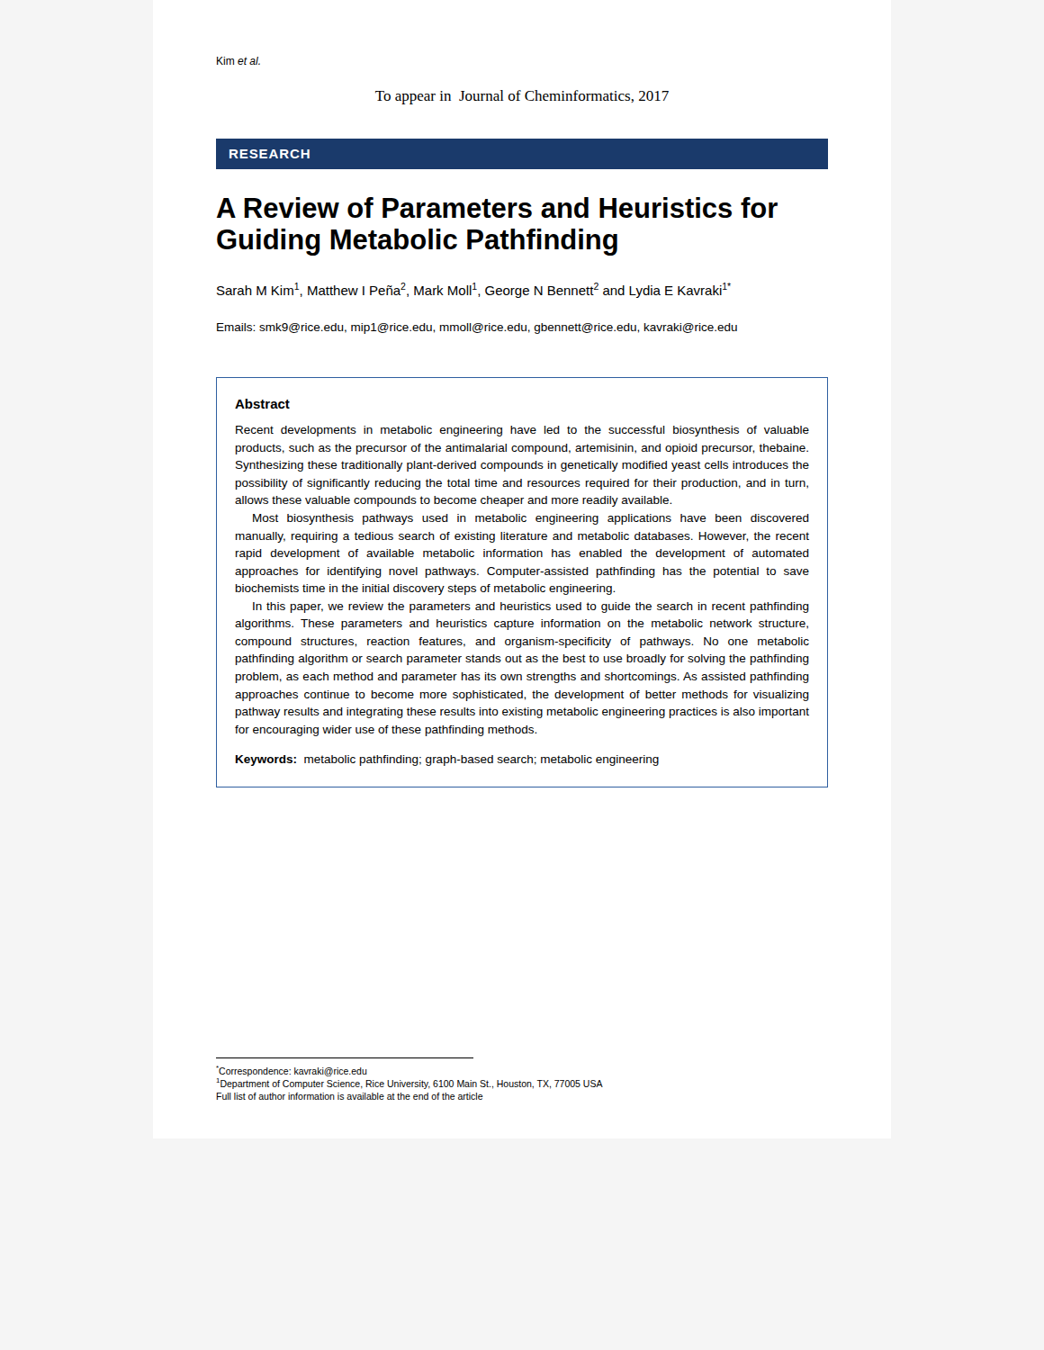Kim et al.
To appear in Journal of Cheminformatics, 2017
RESEARCH
A Review of Parameters and Heuristics for
Guiding Metabolic Pathfinding
Sarah M Kim1, Matthew I Peña2, Mark Moll1, George N Bennett2 and Lydia E Kavraki1*
Emails: smk9@rice.edu, mip1@rice.edu, mmoll@rice.edu, gbennett@rice.edu, kavraki@rice.edu
Abstract
Recent developments in metabolic engineering have led to the successful biosynthesis of valuable products, such as the precursor of the antimalarial compound, artemisinin, and opioid precursor, thebaine. Synthesizing these traditionally plant-derived compounds in genetically modified yeast cells introduces the possibility of significantly reducing the total time and resources required for their production, and in turn, allows these valuable compounds to become cheaper and more readily available.
Most biosynthesis pathways used in metabolic engineering applications have been discovered manually, requiring a tedious search of existing literature and metabolic databases. However, the recent rapid development of available metabolic information has enabled the development of automated approaches for identifying novel pathways. Computer-assisted pathfinding has the potential to save biochemists time in the initial discovery steps of metabolic engineering.
In this paper, we review the parameters and heuristics used to guide the search in recent pathfinding algorithms. These parameters and heuristics capture information on the metabolic network structure, compound structures, reaction features, and organism-specificity of pathways. No one metabolic pathfinding algorithm or search parameter stands out as the best to use broadly for solving the pathfinding problem, as each method and parameter has its own strengths and shortcomings. As assisted pathfinding approaches continue to become more sophisticated, the development of better methods for visualizing pathway results and integrating these results into existing metabolic engineering practices is also important for encouraging wider use of these pathfinding methods.
Keywords: metabolic pathfinding; graph-based search; metabolic engineering
*Correspondence: kavraki@rice.edu
1Department of Computer Science, Rice University, 6100 Main St., Houston, TX, 77005 USA
Full list of author information is available at the end of the article